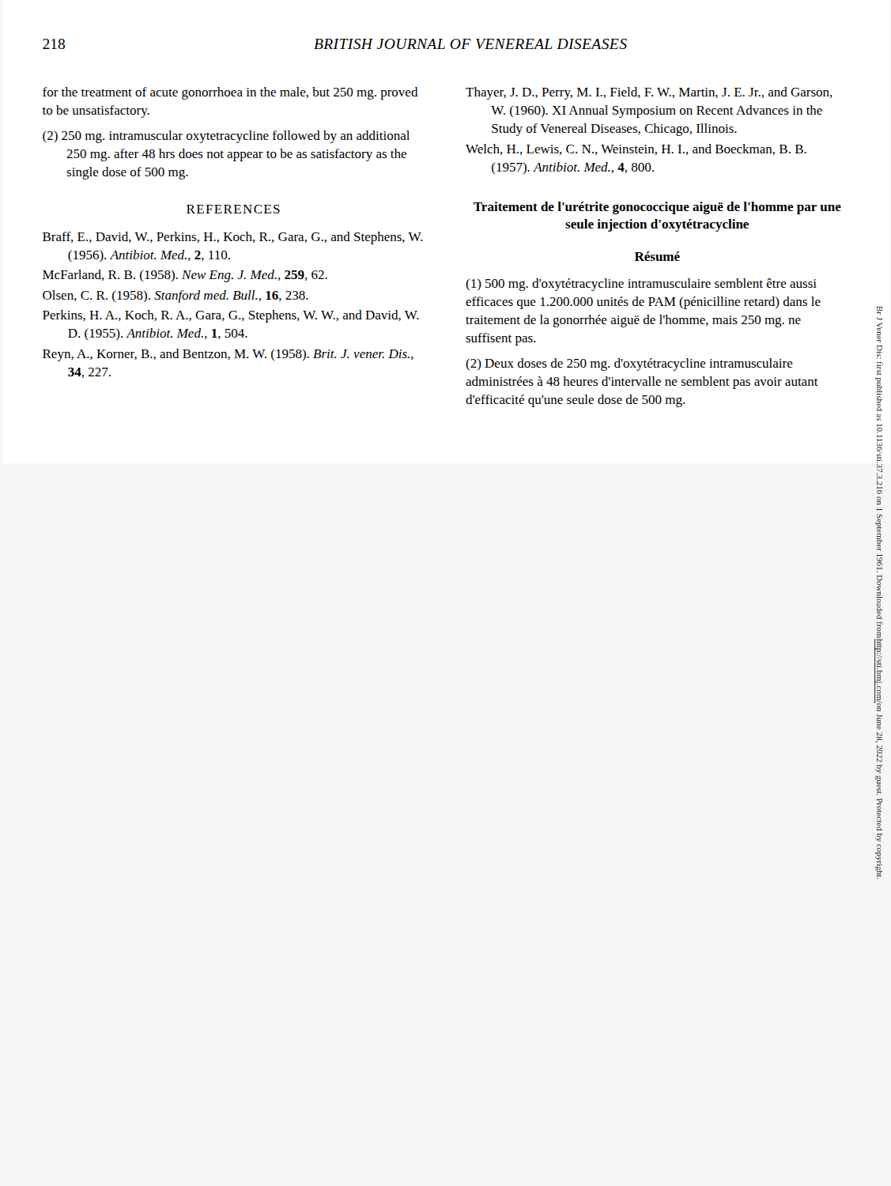218 BRITISH JOURNAL OF VENEREAL DISEASES
for the treatment of acute gonorrhoea in the male, but 250 mg. proved to be unsatisfactory.
(2) 250 mg. intramuscular oxytetracycline followed by an additional 250 mg. after 48 hrs does not appear to be as satisfactory as the single dose of 500 mg.
REFERENCES
Braff, E., David, W., Perkins, H., Koch, R., Gara, G., and Stephens, W. (1956). Antibiot. Med., 2, 110.
McFarland, R. B. (1958). New Eng. J. Med., 259, 62.
Olsen, C. R. (1958). Stanford med. Bull., 16, 238.
Perkins, H. A., Koch, R. A., Gara, G., Stephens, W. W., and David, W. D. (1955). Antibiot. Med., 1, 504.
Reyn, A., Korner, B., and Bentzon, M. W. (1958). Brit. J. vener. Dis., 34, 227.
Thayer, J. D., Perry, M. I., Field, F. W., Martin, J. E. Jr., and Garson, W. (1960). XI Annual Symposium on Recent Advances in the Study of Venereal Diseases, Chicago, Illinois.
Welch, H., Lewis, C. N., Weinstein, H. I., and Boeckman, B. B. (1957). Antibiot. Med., 4, 800.
Traitement de l'urétrite gonococcique aiguë de l'homme par une seule injection d'oxytétracycline
Résumé
(1) 500 mg. d'oxytétracycline intramusculaire semblent être aussi efficaces que 1.200.000 unités de PAM (pénicilline retard) dans le traitement de la gonorrhée aiguë de l'homme, mais 250 mg. ne suffisent pas.
(2) Deux doses de 250 mg. d'oxytétracycline intramusculaire administrées à 48 heures d'intervalle ne semblent pas avoir autant d'efficacité qu'une seule dose de 500 mg.
Br J Vener Dis: first published as 10.1136/sti.37.3.216 on 1 September 1961. Downloaded from http://sti.bmj.com/ on June 28, 2022 by guest. Protected by copyright.